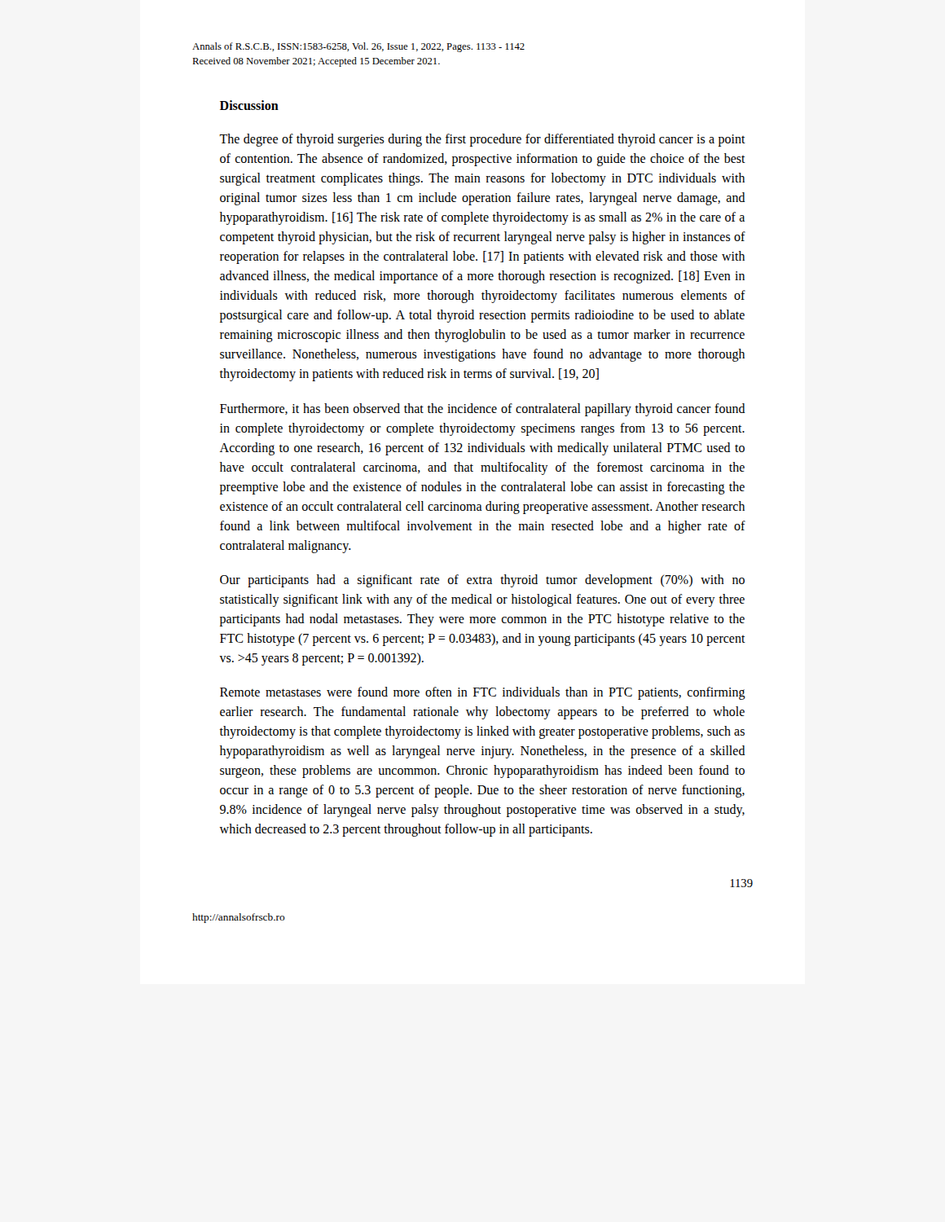Annals of R.S.C.B., ISSN:1583-6258, Vol. 26, Issue 1, 2022, Pages. 1133 - 1142
Received 08 November 2021; Accepted 15 December 2021.
Discussion
The degree of thyroid surgeries during the first procedure for differentiated thyroid cancer is a point of contention. The absence of randomized, prospective information to guide the choice of the best surgical treatment complicates things. The main reasons for lobectomy in DTC individuals with original tumor sizes less than 1 cm include operation failure rates, laryngeal nerve damage, and hypoparathyroidism. [16] The risk rate of complete thyroidectomy is as small as 2% in the care of a competent thyroid physician, but the risk of recurrent laryngeal nerve palsy is higher in instances of reoperation for relapses in the contralateral lobe. [17] In patients with elevated risk and those with advanced illness, the medical importance of a more thorough resection is recognized. [18] Even in individuals with reduced risk, more thorough thyroidectomy facilitates numerous elements of postsurgical care and follow-up. A total thyroid resection permits radioiodine to be used to ablate remaining microscopic illness and then thyroglobulin to be used as a tumor marker in recurrence surveillance. Nonetheless, numerous investigations have found no advantage to more thorough thyroidectomy in patients with reduced risk in terms of survival. [19, 20]
Furthermore, it has been observed that the incidence of contralateral papillary thyroid cancer found in complete thyroidectomy or complete thyroidectomy specimens ranges from 13 to 56 percent. According to one research, 16 percent of 132 individuals with medically unilateral PTMC used to have occult contralateral carcinoma, and that multifocality of the foremost carcinoma in the preemptive lobe and the existence of nodules in the contralateral lobe can assist in forecasting the existence of an occult contralateral cell carcinoma during preoperative assessment. Another research found a link between multifocal involvement in the main resected lobe and a higher rate of contralateral malignancy.
Our participants had a significant rate of extra thyroid tumor development (70%) with no statistically significant link with any of the medical or histological features. One out of every three participants had nodal metastases. They were more common in the PTC histotype relative to the FTC histotype (7 percent vs. 6 percent; P = 0.03483), and in young participants (45 years 10 percent vs. >45 years 8 percent; P = 0.001392).
Remote metastases were found more often in FTC individuals than in PTC patients, confirming earlier research. The fundamental rationale why lobectomy appears to be preferred to whole thyroidectomy is that complete thyroidectomy is linked with greater postoperative problems, such as hypoparathyroidism as well as laryngeal nerve injury. Nonetheless, in the presence of a skilled surgeon, these problems are uncommon. Chronic hypoparathyroidism has indeed been found to occur in a range of 0 to 5.3 percent of people. Due to the sheer restoration of nerve functioning, 9.8% incidence of laryngeal nerve palsy throughout postoperative time was observed in a study, which decreased to 2.3 percent throughout follow-up in all participants.
1139
http://annalsofrscb.ro